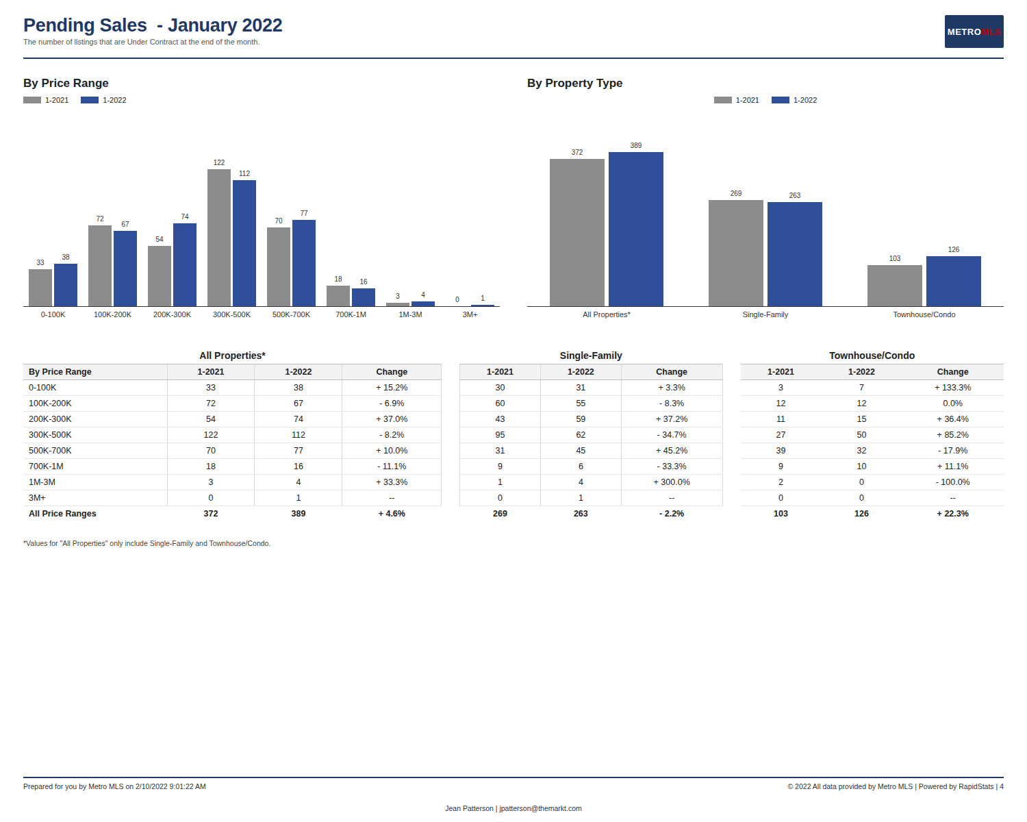Pending Sales - January 2022
The number of listings that are Under Contract at the end of the month.
METROMLS
By Price Range
1-2021 1-2022
33
38
72
67
54
74
122
112
70
77
18
16
3
4
0
1
0-100K
100K-200K
200K-300K
300K-500K
500K-700K
700K-1M
1M-3M
3M+
By Property Type
1-2021 1-2022
372
389
269
263
103
126
All Properties*
Single-Family
Townhouse/Condo
All Properties*
| By Price Range | 1-2021 | 1-2022 | Change |
| --- | --- | --- | --- |
| 0-100K | 33 | 38 | + 15.2% |
| 100K-200K | 72 | 67 | - 6.9% |
| 200K-300K | 54 | 74 | + 37.0% |
| 300K-500K | 122 | 112 | - 8.2% |
| 500K-700K | 70 | 77 | + 10.0% |
| 700K-1M | 18 | 16 | - 11.1% |
| 1M-3M | 3 | 4 | + 33.3% |
| 3M+ | 0 | 1 | -- |
| All Price Ranges | 372 | 389 | + 4.6% |
Single-Family
| 1-2021 | 1-2022 | Change |
| --- | --- | --- |
| 30 | 31 | + 3.3% |
| 60 | 55 | - 8.3% |
| 43 | 59 | + 37.2% |
| 95 | 62 | - 34.7% |
| 31 | 45 | + 45.2% |
| 9 | 6 | - 33.3% |
| 1 | 4 | + 300.0% |
| 0 | 1 | -- |
| 269 | 263 | - 2.2% |
Townhouse/Condo
| 1-2021 | 1-2022 | Change |
| --- | --- | --- |
| 3 | 7 | + 133.3% |
| 12 | 12 | 0.0% |
| 11 | 15 | + 36.4% |
| 27 | 50 | + 85.2% |
| 39 | 32 | - 17.9% |
| 9 | 10 | + 11.1% |
| 2 | 0 | - 100.0% |
| 0 | 0 | -- |
| 103 | 126 | + 22.3% |
*Values for "All Properties" only include Single-Family and Townhouse/Condo.
Prepared for you by Metro MLS on 2/10/2022 9:01:22 AM
© 2022 All data provided by Metro MLS | Powered by RapidStats | 4
Jean Patterson | jpatterson@themarkt.com